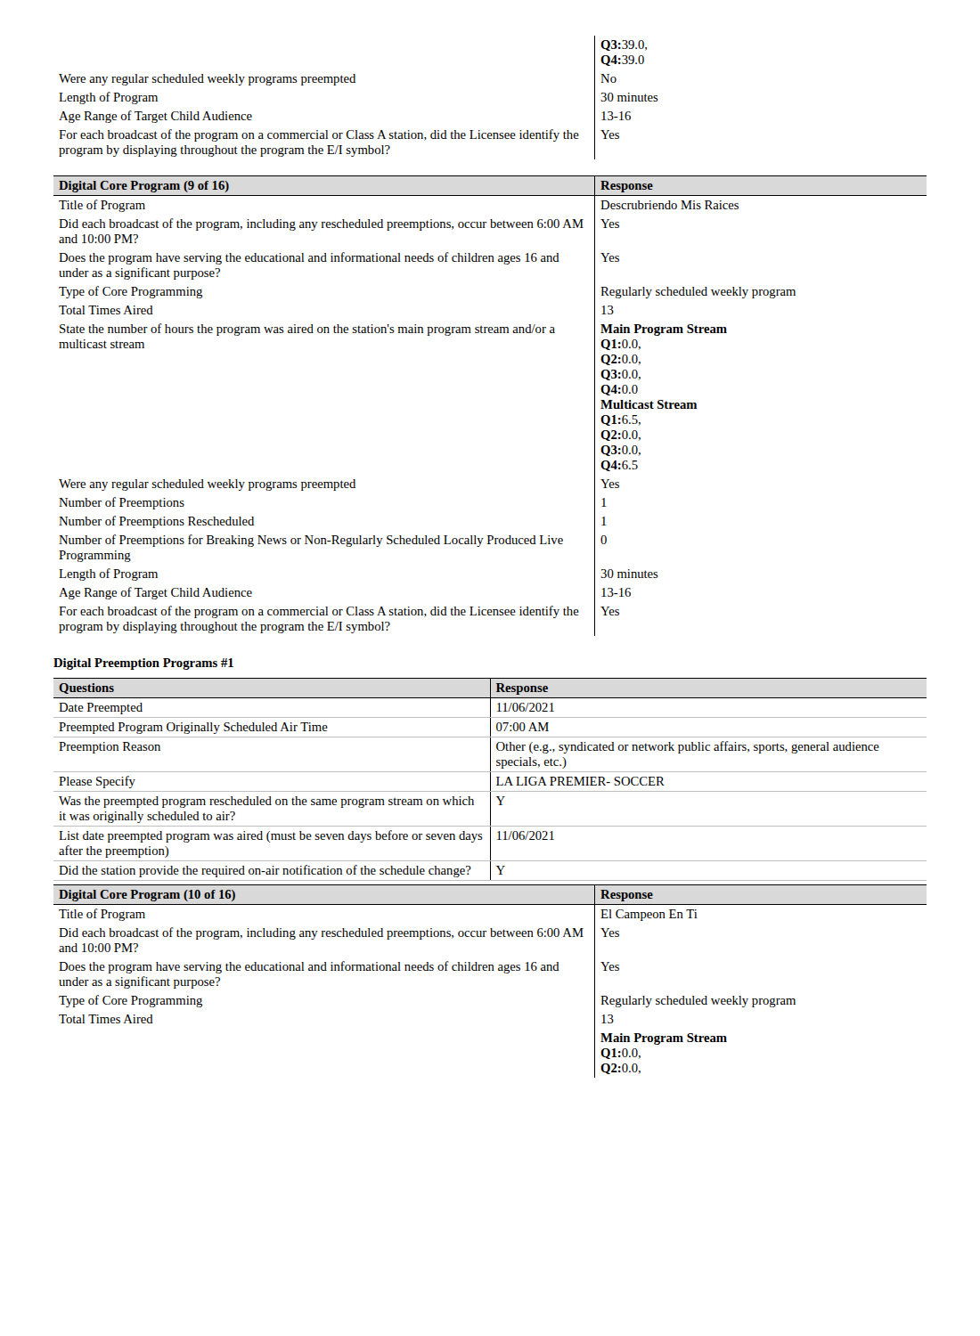| | Q3: 39.0, Q4: 39.0 |
| Were any regular scheduled weekly programs preempted | No |
| Length of Program | 30 minutes |
| Age Range of Target Child Audience | 13-16 |
| For each broadcast of the program on a commercial or Class A station, did the Licensee identify the program by displaying throughout the program the E/I symbol? | Yes |
| Digital Core Program (9 of 16) | Response |
| --- | --- |
| Title of Program | Descrubriendo Mis Raices |
| Did each broadcast of the program, including any rescheduled preemptions, occur between 6:00 AM and 10:00 PM? | Yes |
| Does the program have serving the educational and informational needs of children ages 16 and under as a significant purpose? | Yes |
| Type of Core Programming | Regularly scheduled weekly program |
| Total Times Aired | 13 |
| State the number of hours the program was aired on the station's main program stream and/or a multicast stream | Main Program Stream Q1: 0.0, Q2: 0.0, Q3: 0.0, Q4: 0.0 Multicast Stream Q1: 6.5, Q2: 0.0, Q3: 0.0, Q4: 6.5 |
| Were any regular scheduled weekly programs preempted | Yes |
| Number of Preemptions | 1 |
| Number of Preemptions Rescheduled | 1 |
| Number of Preemptions for Breaking News or Non-Regularly Scheduled Locally Produced Live Programming | 0 |
| Length of Program | 30 minutes |
| Age Range of Target Child Audience | 13-16 |
| For each broadcast of the program on a commercial or Class A station, did the Licensee identify the program by displaying throughout the program the E/I symbol? | Yes |
Digital Preemption Programs #1
| Questions | Response |
| --- | --- |
| Date Preempted | 11/06/2021 |
| Preempted Program Originally Scheduled Air Time | 07:00 AM |
| Preemption Reason | Other (e.g., syndicated or network public affairs, sports, general audience specials, etc.) |
| Please Specify | LA LIGA PREMIER- SOCCER |
| Was the preempted program rescheduled on the same program stream on which it was originally scheduled to air? | Y |
| List date preempted program was aired (must be seven days before or seven days after the preemption) | 11/06/2021 |
| Did the station provide the required on-air notification of the schedule change? | Y |
| Digital Core Program (10 of 16) | Response |
| --- | --- |
| Title of Program | El Campeon En Ti |
| Did each broadcast of the program, including any rescheduled preemptions, occur between 6:00 AM and 10:00 PM? | Yes |
| Does the program have serving the educational and informational needs of children ages 16 and under as a significant purpose? | Yes |
| Type of Core Programming | Regularly scheduled weekly program |
| Total Times Aired | 13 |
| | Main Program Stream Q1: 0.0, Q2: 0.0, |